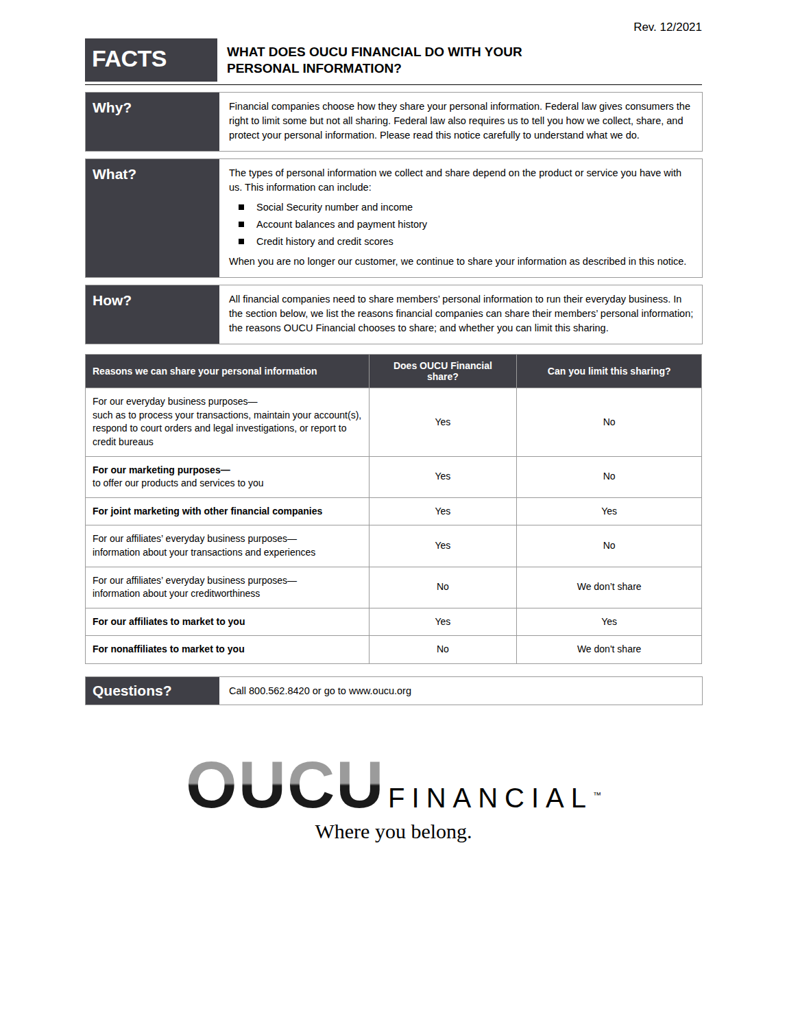Rev. 12/2021
FACTS
WHAT DOES OUCU FINANCIAL DO WITH YOUR
PERSONAL INFORMATION?
Why?
Financial companies choose how they share your personal information. Federal law gives consumers the right to limit some but not all sharing. Federal law also requires us to tell you how we collect, share, and protect your personal information. Please read this notice carefully to understand what we do.
What?
The types of personal information we collect and share depend on the product or service you have with us. This information can include:
Social Security number and income
Account balances and payment history
Credit history and credit scores
When you are no longer our customer, we continue to share your information as described in this notice.
How?
All financial companies need to share members’ personal information to run their everyday business. In the section below, we list the reasons financial companies can share their members’ personal information; the reasons OUCU Financial chooses to share; and whether you can limit this sharing.
| Reasons we can share your personal information | Does OUCU Financial share? | Can you limit this sharing? |
| --- | --- | --- |
| For our everyday business purposes— such as to process your transactions, maintain your account(s), respond to court orders and legal investigations, or report to credit bureaus | Yes | No |
| For our marketing purposes— to offer our products and services to you | Yes | No |
| For joint marketing with other financial companies | Yes | Yes |
| For our affiliates’ everyday business purposes— information about your transactions and experiences | Yes | No |
| For our affiliates’ everyday business purposes— information about your creditworthiness | No | We don’t share |
| For our affiliates to market to you | Yes | Yes |
| For nonaffiliates to market to you | No | We don't share |
Questions?
Call 800.562.8420 or go to www.oucu.org
OUCU
FINANCIAL™
Where you belong.